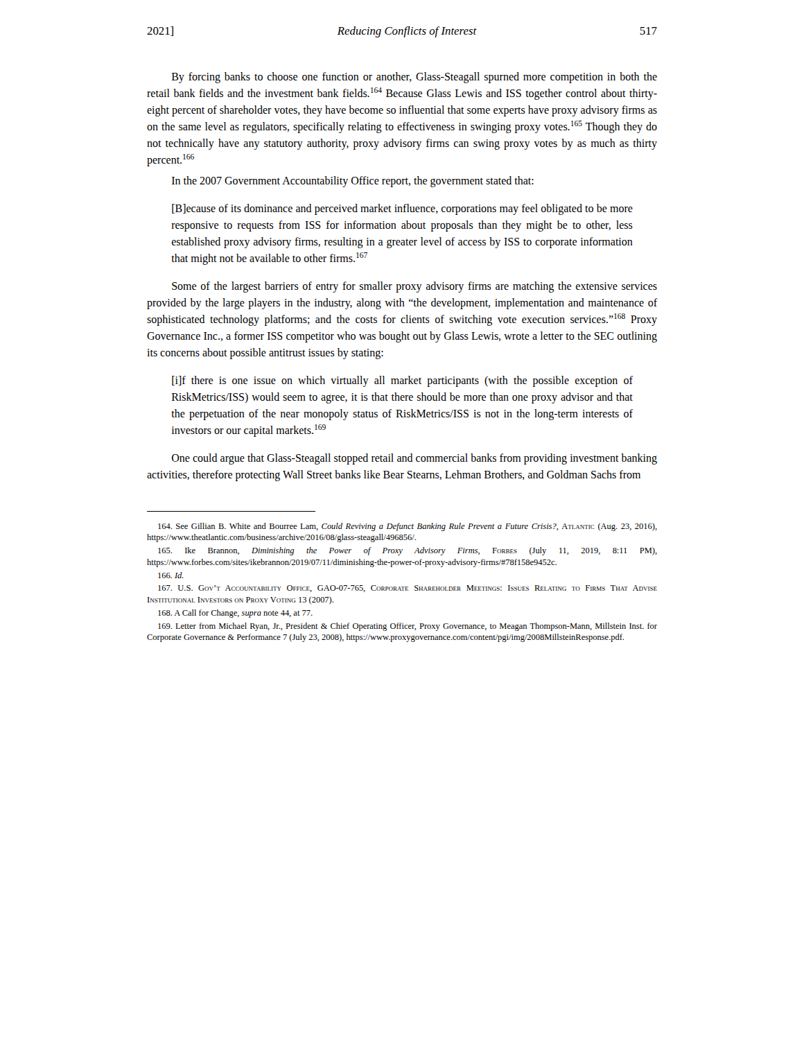2021] Reducing Conflicts of Interest 517
By forcing banks to choose one function or another, Glass-Steagall spurned more competition in both the retail bank fields and the investment bank fields.164 Because Glass Lewis and ISS together control about thirty-eight percent of shareholder votes, they have become so influential that some experts have proxy advisory firms as on the same level as regulators, specifically relating to effectiveness in swinging proxy votes.165 Though they do not technically have any statutory authority, proxy advisory firms can swing proxy votes by as much as thirty percent.166
In the 2007 Government Accountability Office report, the government stated that:
[B]ecause of its dominance and perceived market influence, corporations may feel obligated to be more responsive to requests from ISS for information about proposals than they might be to other, less established proxy advisory firms, resulting in a greater level of access by ISS to corporate information that might not be available to other firms.167
Some of the largest barriers of entry for smaller proxy advisory firms are matching the extensive services provided by the large players in the industry, along with “the development, implementation and maintenance of sophisticated technology platforms; and the costs for clients of switching vote execution services.”168 Proxy Governance Inc., a former ISS competitor who was bought out by Glass Lewis, wrote a letter to the SEC outlining its concerns about possible antitrust issues by stating:
[i]f there is one issue on which virtually all market participants (with the possible exception of RiskMetrics/ISS) would seem to agree, it is that there should be more than one proxy advisor and that the perpetuation of the near monopoly status of RiskMetrics/ISS is not in the long-term interests of investors or our capital markets.169
One could argue that Glass-Steagall stopped retail and commercial banks from providing investment banking activities, therefore protecting Wall Street banks like Bear Stearns, Lehman Brothers, and Goldman Sachs from
164. See Gillian B. White and Bourree Lam, Could Reviving a Defunct Banking Rule Prevent a Future Crisis?, Atlantic (Aug. 23, 2016), https://www.theatlantic.com/business/archive/2016/08/glass-steagall/496856/.
165. Ike Brannon, Diminishing the Power of Proxy Advisory Firms, Forbes (July 11, 2019, 8:11 PM), https://www.forbes.com/sites/ikebrannon/2019/07/11/diminishing-the-power-of-proxy-advisory-firms/#78f158e9452c.
166. Id.
167. U.S. Gov’t Accountability Office, GAO-07-765, Corporate Shareholder Meetings: Issues Relating to Firms That Advise Institutional Investors on Proxy Voting 13 (2007).
168. A Call for Change, supra note 44, at 77.
169. Letter from Michael Ryan, Jr., President & Chief Operating Officer, Proxy Governance, to Meagan Thompson-Mann, Millstein Inst. for Corporate Governance & Performance 7 (July 23, 2008), https://www.proxygovernance.com/content/pgi/img/2008MillsteinResponse.pdf.